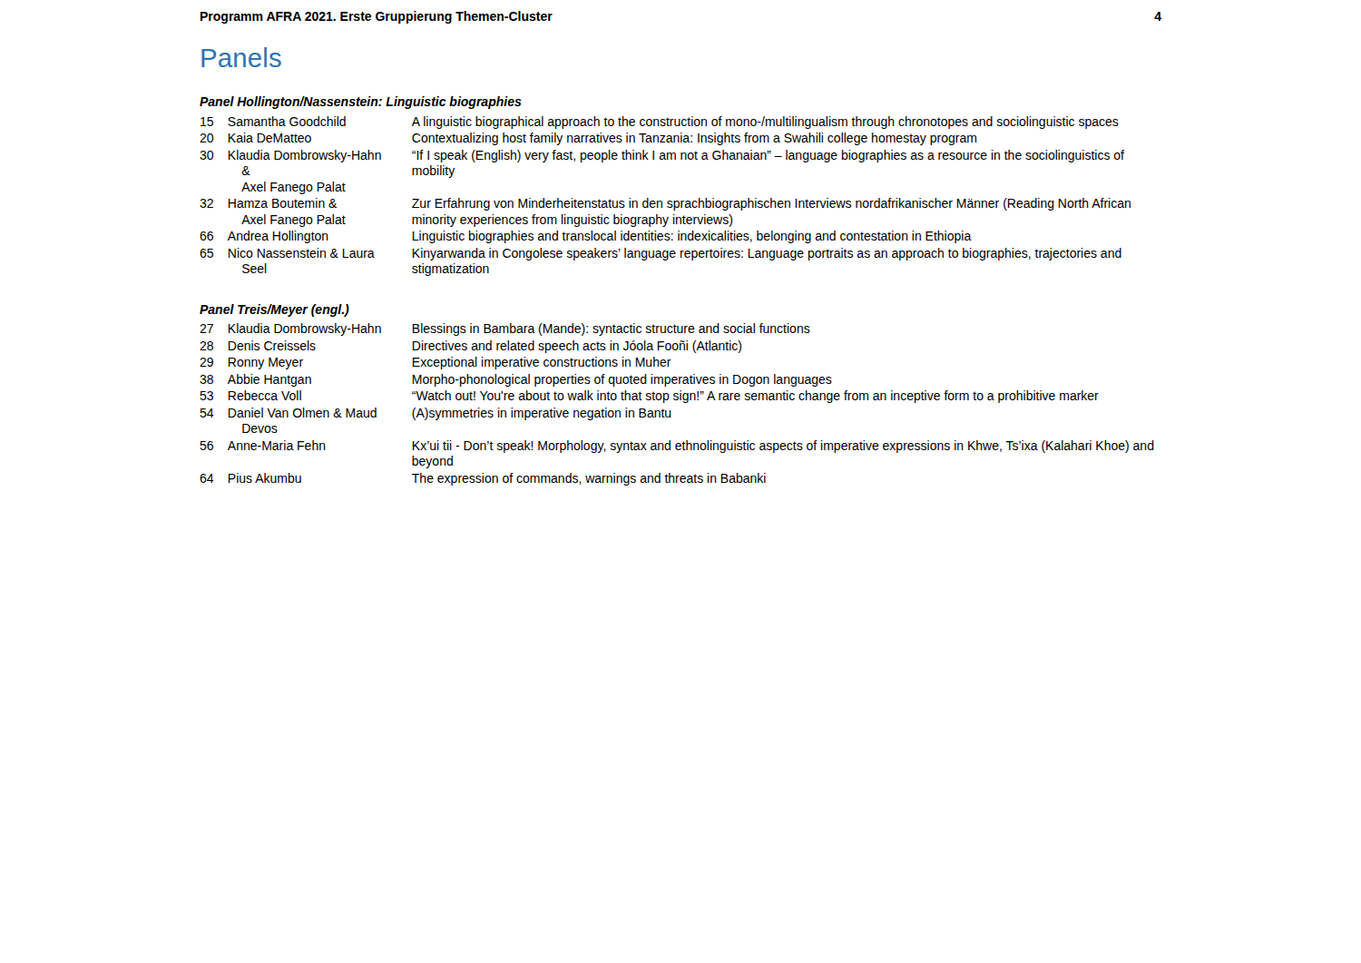Programm AFRA 2021. Erste Gruppierung Themen-Cluster
4
Panels
Panel Hollington/Nassenstein: Linguistic biographies
| 15 | Samantha Goodchild | A linguistic biographical approach to the construction of mono-/multilingualism through chronotopes and sociolinguistic spaces |
| 20 | Kaia DeMatteo | Contextualizing host family narratives in Tanzania: Insights from a Swahili college homestay program |
| 30 | Klaudia Dombrowsky-Hahn & Axel Fanego Palat | “If I speak (English) very fast, people think I am not a Ghanaian” – language biographies as a resource in the sociolinguistics of mobility |
| 32 | Hamza Boutemin & Axel Fanego Palat | Zur Erfahrung von Minderheitenstatus in den sprachbiographischen Interviews nordafrikanischer Männer (Reading North African minority experiences from linguistic biography interviews) |
| 66 | Andrea Hollington | Linguistic biographies and translocal identities: indexicalities, belonging and contestation in Ethiopia |
| 65 | Nico Nassenstein & Laura Seel | Kinyarwanda in Congolese speakers’ language repertoires: Language portraits as an approach to biographies, trajectories and stigmatization |
Panel Treis/Meyer (engl.)
| 27 | Klaudia Dombrowsky-Hahn | Blessings in Bambara (Mande): syntactic structure and social functions |
| 28 | Denis Creissels | Directives and related speech acts in Jóola Fooñi (Atlantic) |
| 29 | Ronny Meyer | Exceptional imperative constructions in Muher |
| 38 | Abbie Hantgan | Morpho-phonological properties of quoted imperatives in Dogon languages |
| 53 | Rebecca Voll | “Watch out! You're about to walk into that stop sign!” A rare semantic change from an inceptive form to a prohibitive marker |
| 54 | Daniel Van Olmen & Maud Devos | (A)symmetries in imperative negation in Bantu |
| 56 | Anne-Maria Fehn | Kx’ui tii - Don’t speak! Morphology, syntax and ethnolinguistic aspects of imperative expressions in Khwe, Ts’ixa (Kalahari Khoe) and beyond |
| 64 | Pius Akumbu | The expression of commands, warnings and threats in Babanki |